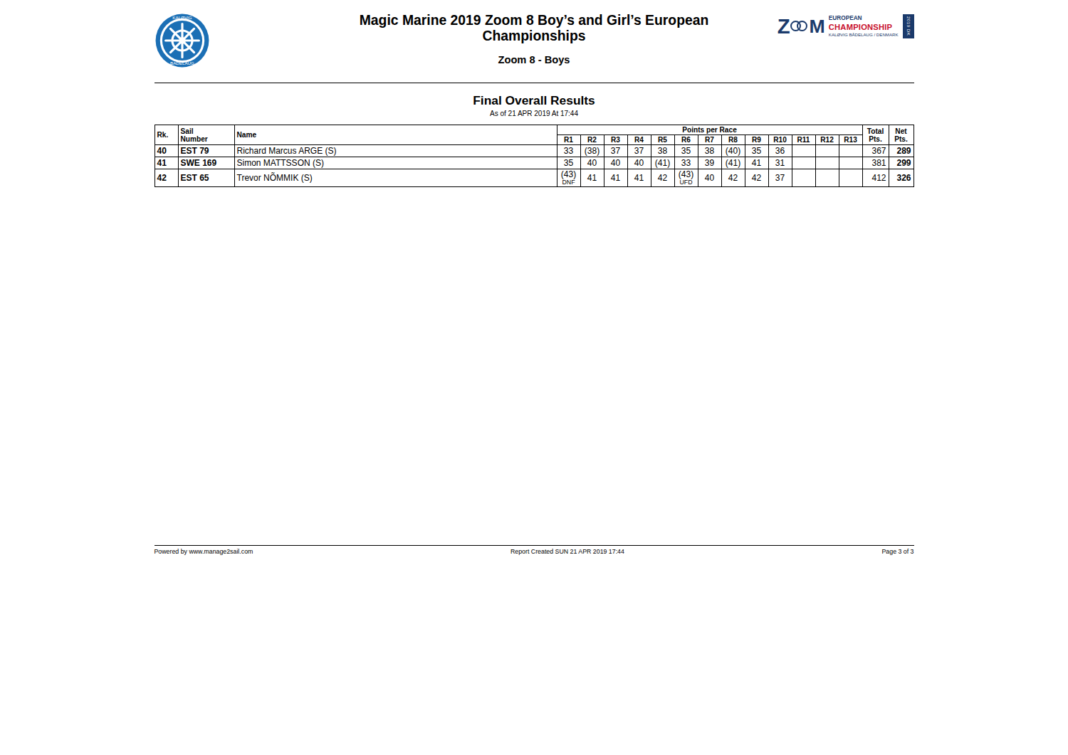KALØVIG BADELAUG
Magic Marine 2019 Zoom 8 Boy’s and Girl’s European
Championships
Zoom 8 - Boys
Z M
EUROPEAN CHAMPIONSHIP KALØVIG BÅDELAUG / DENMARK
2019 DK
Final Overall Results
As of 21 APR 2019 At 17:44
| Rk. | Sail Number | Name | Points per Race | Total Pts. | Net Pts. |
| --- | --- | --- | --- | --- | --- |
| R1 | R2 | R3 | R4 | R5 | R6 | R7 | R8 | R9 | R10 | R11 | R12 | R13 |
| 40 | EST 79 | Richard Marcus ARGE (S) | 33 | (38) | 37 | 37 | 38 | 35 | 38 | (40) | 35 | 36 | | | | 367 | 289 |
| 41 | SWE 169 | Simon MATTSSON (S) | 35 | 40 | 40 | 40 | (41) | 33 | 39 | (41) | 41 | 31 | | | | 381 | 299 |
| 42 | EST 65 | Trevor NÕMMIK (S) | (43) DNF | 41 | 41 | 41 | 42 | (43) UFD | 40 | 42 | 42 | 37 | | | | 412 | 326 |
Powered by www.manage2sail.com
Report Created SUN 21 APR 2019 17:44
Page 3 of 3